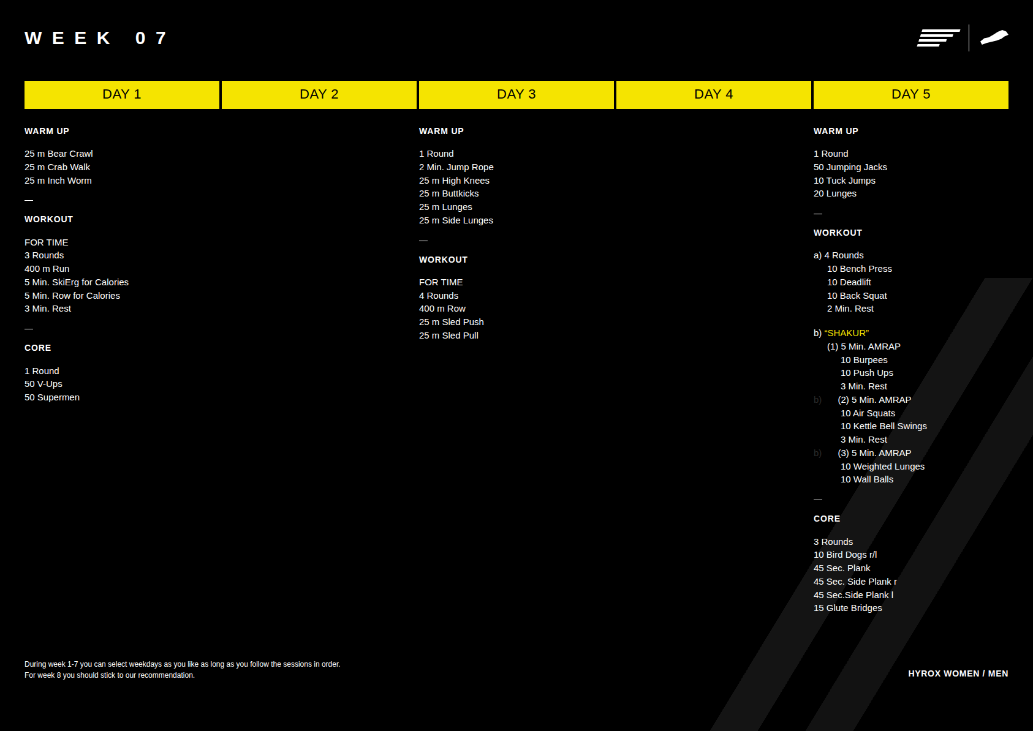Week 07
DAY 1
DAY 2
DAY 3
DAY 4
DAY 5
Warm Up
25 m Bear Crawl
25 m Crab Walk
25 m Inch Worm
Workout
FOR TIME
3 Rounds
400 m Run
5 Min. SkiErg for Calories
5 Min. Row for Calories
3 Min. Rest
Core
1 Round
50 V-Ups
50 Supermen
Warm Up
1 Round
2 Min. Jump Rope
25 m High Knees
25 m Buttkicks
25 m Lunges
25 m Side Lunges
Workout
FOR TIME
4 Rounds
400 m Row
25 m Sled Push
25 m Sled Pull
Warm Up
1 Round
50 Jumping Jacks
10 Tuck Jumps
20 Lunges
Workout
a) 4 Rounds
10 Bench Press
10 Deadlift
10 Back Squat
2 Min. Rest
b) “SHAKUR”
(1) 5 Min. AMRAP
10 Burpees
10 Push Ups
3 Min. Rest
b) (2) 5 Min. AMRAP
10 Air Squats
10 Kettle Bell Swings
3 Min. Rest
b) (3) 5 Min. AMRAP
10 Weighted Lunges
10 Wall Balls
Core
3 Rounds
10 Bird Dogs r/l
45 Sec. Plank
45 Sec. Side Plank r
45 Sec.Side Plank l
15 Glute Bridges
During week 1-7 you can select weekdays as you like as long as you follow the sessions in order.
For week 8 you should stick to our recommendation.
HYROX WOMEN / MEN